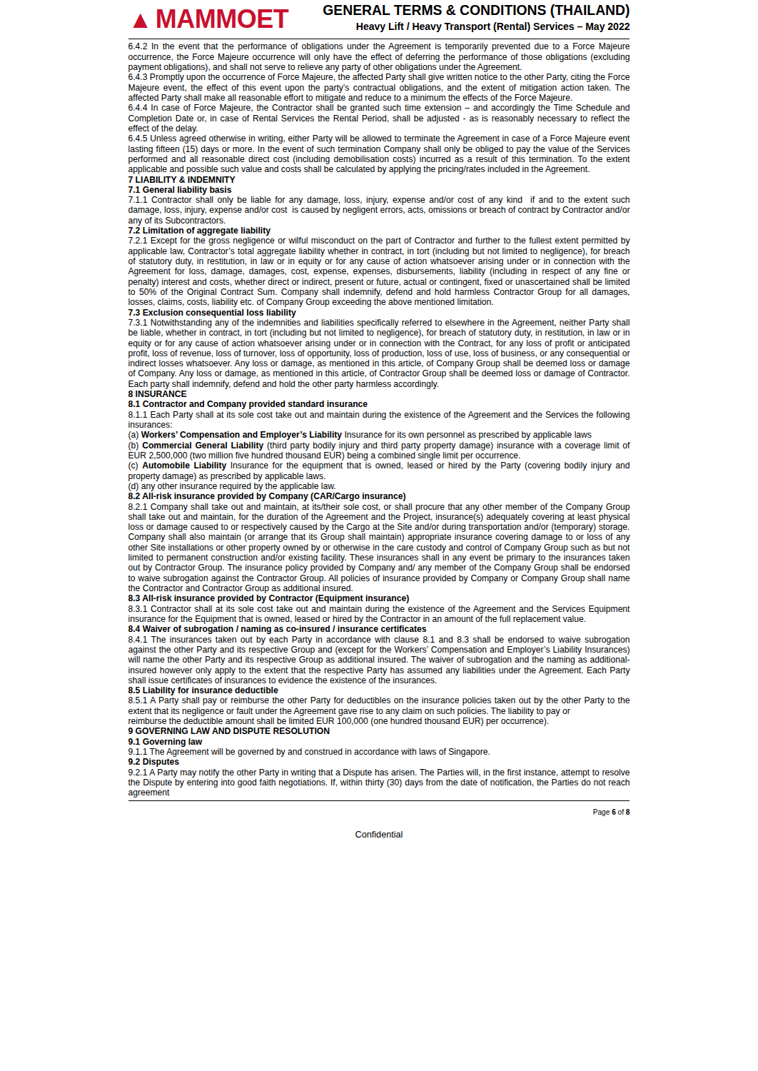▲MAMMOET
GENERAL TERMS & CONDITIONS (THAILAND)
Heavy Lift / Heavy Transport (Rental) Services – May 2022
6.4.2 In the event that the performance of obligations under the Agreement is temporarily prevented due to a Force Majeure occurrence, the Force Majeure occurrence will only have the effect of deferring the performance of those obligations (excluding payment obligations), and shall not serve to relieve any party of other obligations under the Agreement.
6.4.3 Promptly upon the occurrence of Force Majeure, the affected Party shall give written notice to the other Party, citing the Force Majeure event, the effect of this event upon the party’s contractual obligations, and the extent of mitigation action taken. The affected Party shall make all reasonable effort to mitigate and reduce to a minimum the effects of the Force Majeure.
6.4.4 In case of Force Majeure, the Contractor shall be granted such time extension – and accordingly the Time Schedule and Completion Date or, in case of Rental Services the Rental Period, shall be adjusted - as is reasonably necessary to reflect the effect of the delay.
6.4.5 Unless agreed otherwise in writing, either Party will be allowed to terminate the Agreement in case of a Force Majeure event lasting fifteen (15) days or more. In the event of such termination Company shall only be obliged to pay the value of the Services performed and all reasonable direct cost (including demobilisation costs) incurred as a result of this termination. To the extent applicable and possible such value and costs shall be calculated by applying the pricing/rates included in the Agreement.
7 LIABILITY & INDEMNITY
7.1 General liability basis
7.1.1 Contractor shall only be liable for any damage, loss, injury, expense and/or cost of any kind if and to the extent such damage, loss, injury, expense and/or cost is caused by negligent errors, acts, omissions or breach of contract by Contractor and/or any of its Subcontractors.
7.2 Limitation of aggregate liability
7.2.1 Except for the gross negligence or wilful misconduct on the part of Contractor and further to the fullest extent permitted by applicable law, Contractor’s total aggregate liability whether in contract, in tort (including but not limited to negligence), for breach of statutory duty, in restitution, in law or in equity or for any cause of action whatsoever arising under or in connection with the Agreement for loss, damage, damages, cost, expense, expenses, disbursements, liability (including in respect of any fine or penalty) interest and costs, whether direct or indirect, present or future, actual or contingent, fixed or unascertained shall be limited to 50% of the Original Contract Sum. Company shall indemnify, defend and hold harmless Contractor Group for all damages, losses, claims, costs, liability etc. of Company Group exceeding the above mentioned limitation.
7.3 Exclusion consequential loss liability
7.3.1 Notwithstanding any of the indemnities and liabilities specifically referred to elsewhere in the Agreement, neither Party shall be liable, whether in contract, in tort (including but not limited to negligence), for breach of statutory duty, in restitution, in law or in equity or for any cause of action whatsoever arising under or in connection with the Contract, for any loss of profit or anticipated profit, loss of revenue, loss of turnover, loss of opportunity, loss of production, loss of use, loss of business, or any consequential or indirect losses whatsoever. Any loss or damage, as mentioned in this article, of Company Group shall be deemed loss or damage of Company. Any loss or damage, as mentioned in this article, of Contractor Group shall be deemed loss or damage of Contractor. Each party shall indemnify, defend and hold the other party harmless accordingly.
8 INSURANCE
8.1 Contractor and Company provided standard insurance
8.1.1 Each Party shall at its sole cost take out and maintain during the existence of the Agreement and the Services the following insurances:
(a) Workers’ Compensation and Employer’s Liability Insurance for its own personnel as prescribed by applicable laws
(b) Commercial General Liability (third party bodily injury and third party property damage) insurance with a coverage limit of EUR 2,500,000 (two million five hundred thousand EUR) being a combined single limit per occurrence.
(c) Automobile Liability Insurance for the equipment that is owned, leased or hired by the Party (covering bodily injury and property damage) as prescribed by applicable laws.
(d) any other insurance required by the applicable law.
8.2 All-risk insurance provided by Company (CAR/Cargo insurance)
8.2.1 Company shall take out and maintain, at its/their sole cost, or shall procure that any other member of the Company Group shall take out and maintain, for the duration of the Agreement and the Project, insurance(s) adequately covering at least physical loss or damage caused to or respectively caused by the Cargo at the Site and/or during transportation and/or (temporary) storage. Company shall also maintain (or arrange that its Group shall maintain) appropriate insurance covering damage to or loss of any other Site installations or other property owned by or otherwise in the care custody and control of Company Group such as but not limited to permanent construction and/or existing facility. These insurances shall in any event be primary to the insurances taken out by Contractor Group. The insurance policy provided by Company and/ any member of the Company Group shall be endorsed to waive subrogation against the Contractor Group. All policies of insurance provided by Company or Company Group shall name the Contractor and Contractor Group as additional insured.
8.3 All-risk insurance provided by Contractor (Equipment insurance)
8.3.1 Contractor shall at its sole cost take out and maintain during the existence of the Agreement and the Services Equipment insurance for the Equipment that is owned, leased or hired by the Contractor in an amount of the full replacement value.
8.4 Waiver of subrogation / naming as co-insured / insurance certificates
8.4.1 The insurances taken out by each Party in accordance with clause 8.1 and 8.3 shall be endorsed to waive subrogation against the other Party and its respective Group and (except for the Workers’ Compensation and Employer’s Liability Insurances) will name the other Party and its respective Group as additional insured. The waiver of subrogation and the naming as additional-insured however only apply to the extent that the respective Party has assumed any liabilities under the Agreement. Each Party shall issue certificates of insurances to evidence the existence of the insurances.
8.5 Liability for insurance deductible
8.5.1 A Party shall pay or reimburse the other Party for deductibles on the insurance policies taken out by the other Party to the extent that its negligence or fault under the Agreement gave rise to any claim on such policies. The liability to pay or
reimburse the deductible amount shall be limited EUR 100,000 (one hundred thousand EUR) per occurrence).
9 GOVERNING LAW AND DISPUTE RESOLUTION
9.1 Governing law
9.1.1 The Agreement will be governed by and construed in accordance with laws of Singapore.
9.2 Disputes
9.2.1 A Party may notify the other Party in writing that a Dispute has arisen. The Parties will, in the first instance, attempt to resolve the Dispute by entering into good faith negotiations. If, within thirty (30) days from the date of notification, the Parties do not reach agreement
Page 6 of 8
Confidential